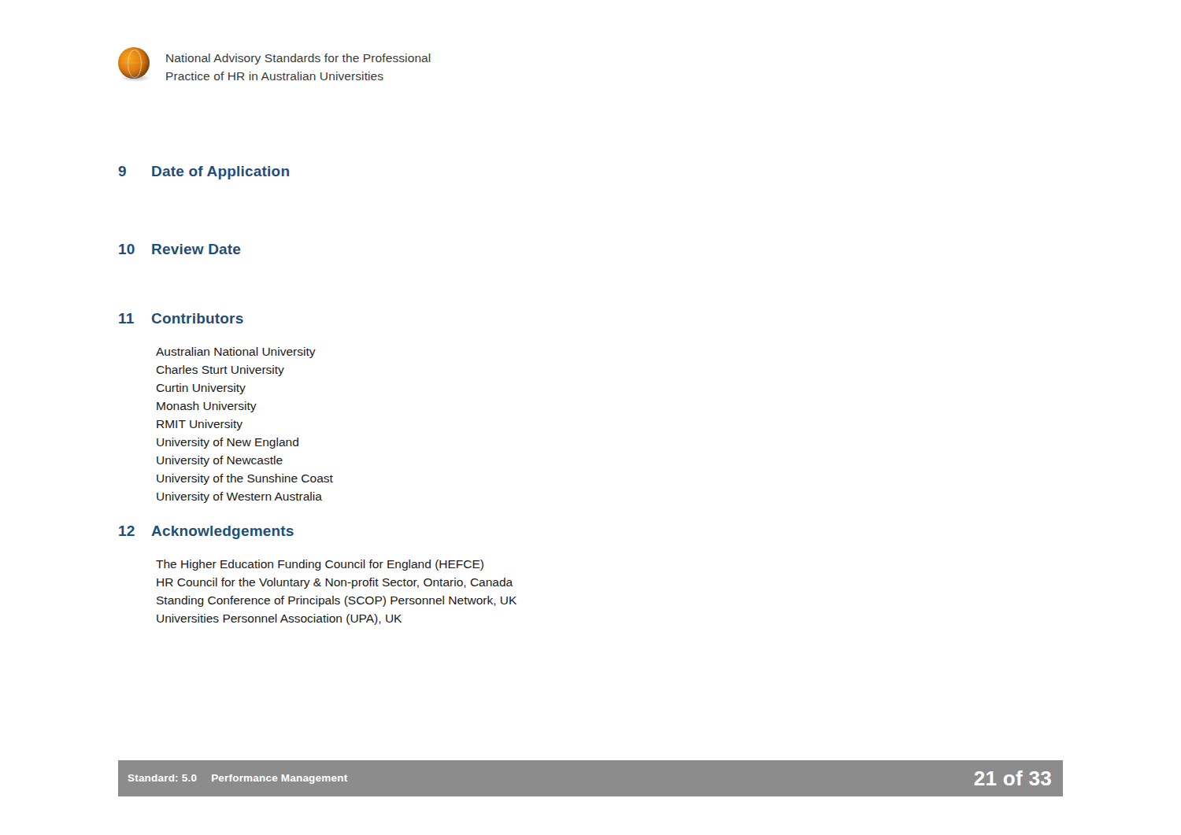National Advisory Standards for the Professional Practice of HR in Australian Universities
9 Date of Application
10 Review Date
11 Contributors
Australian National University
Charles Sturt University
Curtin University
Monash University
RMIT University
University of New England
University of Newcastle
University of the Sunshine Coast
University of Western Australia
12 Acknowledgements
The Higher Education Funding Council for England (HEFCE)
HR Council for the Voluntary & Non-profit Sector, Ontario, Canada
Standing Conference of Principals (SCOP) Personnel Network, UK
Universities Personnel Association (UPA), UK
Standard: 5.0 Performance Management
21 of 33